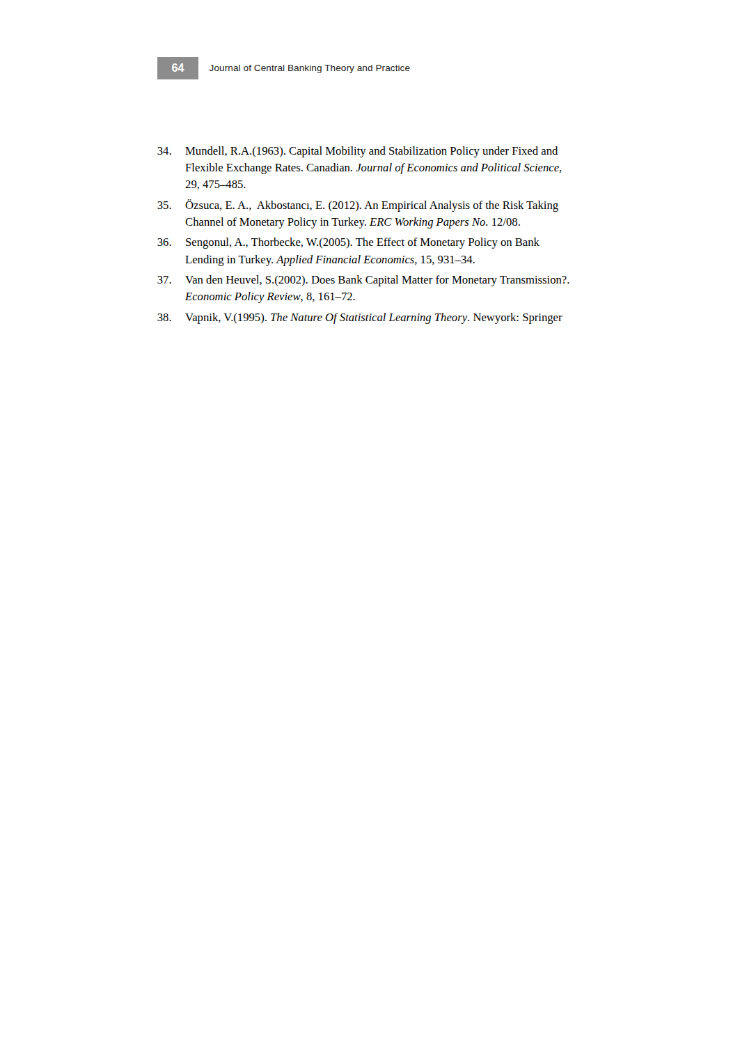64 Journal of Central Banking Theory and Practice
Mundell, R.A.(1963). Capital Mobility and Stabilization Policy under Fixed and Flexible Exchange Rates. Canadian. Journal of Economics and Political Science, 29, 475–485.
Özsuca, E. A., Akbostancı, E. (2012). An Empirical Analysis of the Risk Taking Channel of Monetary Policy in Turkey. ERC Working Papers No. 12/08.
Sengonul, A., Thorbecke, W.(2005). The Effect of Monetary Policy on Bank Lending in Turkey. Applied Financial Economics, 15, 931–34.
Van den Heuvel, S.(2002). Does Bank Capital Matter for Monetary Transmission?. Economic Policy Review, 8, 161–72.
Vapnik, V.(1995). The Nature Of Statistical Learning Theory. Newyork: Springer